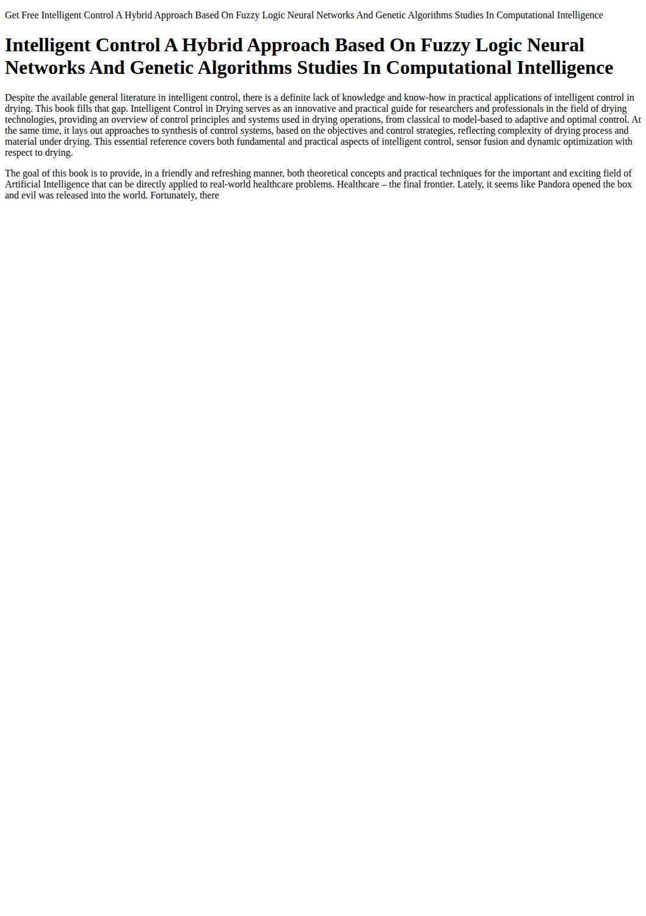Get Free Intelligent Control A Hybrid Approach Based On Fuzzy Logic Neural Networks And Genetic Algorithms Studies In Computational Intelligence
Intelligent Control A Hybrid Approach Based On Fuzzy Logic Neural Networks And Genetic Algorithms Studies In Computational Intelligence
Despite the available general literature in intelligent control, there is a definite lack of knowledge and know-how in practical applications of intelligent control in drying. This book fills that gap. Intelligent Control in Drying serves as an innovative and practical guide for researchers and professionals in the field of drying technologies, providing an overview of control principles and systems used in drying operations, from classical to model-based to adaptive and optimal control. At the same time, it lays out approaches to synthesis of control systems, based on the objectives and control strategies, reflecting complexity of drying process and material under drying. This essential reference covers both fundamental and practical aspects of intelligent control, sensor fusion and dynamic optimization with respect to drying.
The goal of this book is to provide, in a friendly and refreshing manner, both theoretical concepts and practical techniques for the important and exciting field of Artificial Intelligence that can be directly applied to real-world healthcare problems. Healthcare – the final frontier. Lately, it seems like Pandora opened the box and evil was released into the world. Fortunately, there